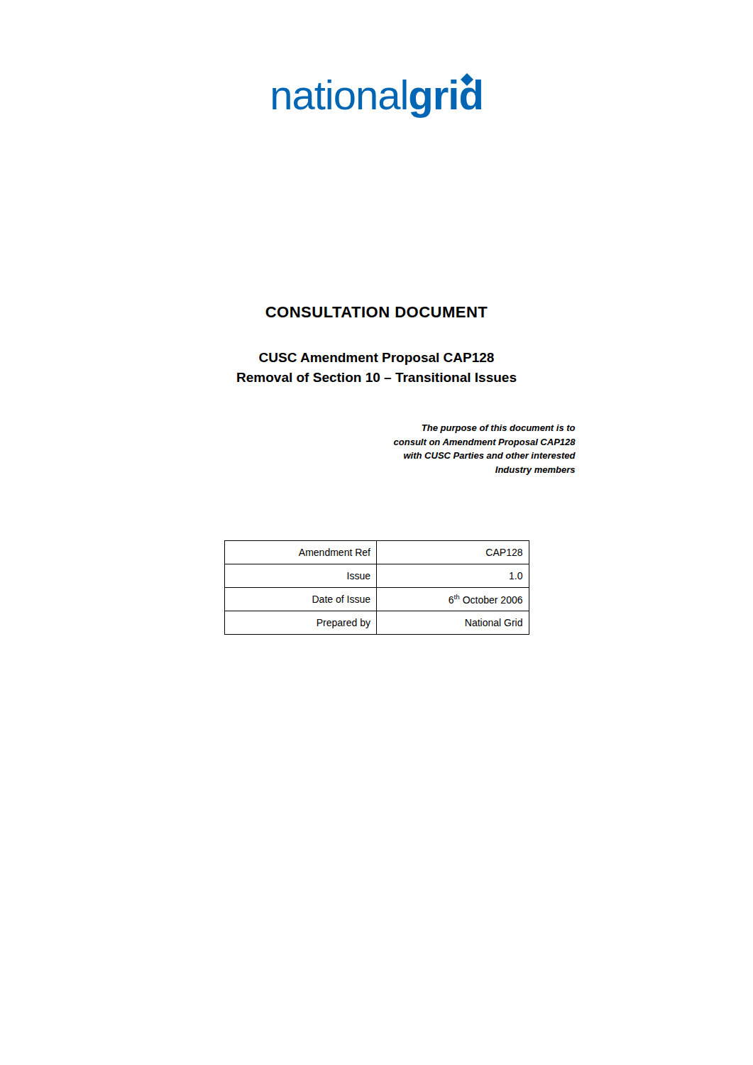nationalgrid
CONSULTATION DOCUMENT
CUSC Amendment Proposal CAP128
Removal of Section 10 – Transitional Issues
The purpose of this document is to
consult on Amendment Proposal CAP128
with CUSC Parties and other interested
Industry members
| Amendment Ref | CAP128 |
| Issue | 1.0 |
| Date of Issue | 6 th October 2006 |
| Prepared by | National Grid |